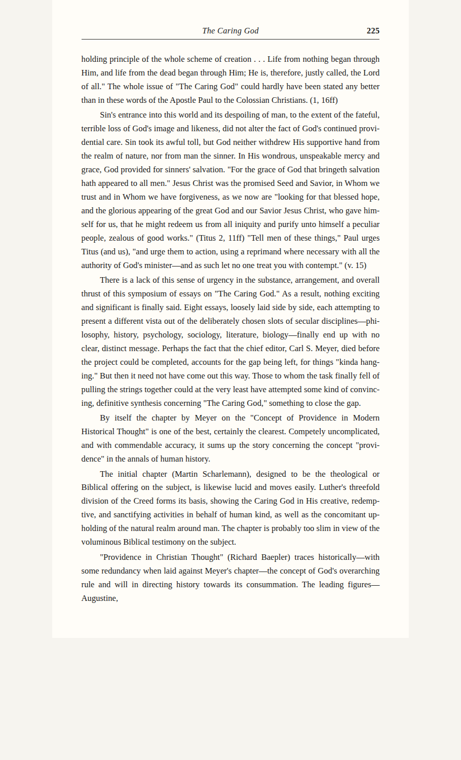The Caring God 225
holding principle of the whole scheme of creation . . . Life from nothing began through Him, and life from the dead began through Him; He is, therefore, justly called, the Lord of all." The whole issue of "The Caring God" could hardly have been stated any better than in these words of the Apostle Paul to the Colossian Christians. (1, 16ff)
Sin's entrance into this world and its despoiling of man, to the extent of the fateful, terrible loss of God's image and likeness, did not alter the fact of God's continued providential care. Sin took its awful toll, but God neither withdrew His supportive hand from the realm of nature, nor from man the sinner. In His wondrous, unspeakable mercy and grace, God provided for sinners' salvation. "For the grace of God that bringeth salvation hath appeared to all men." Jesus Christ was the promised Seed and Savior, in Whom we trust and in Whom we have forgiveness, as we now are "looking for that blessed hope, and the glorious appearing of the great God and our Savior Jesus Christ, who gave himself for us, that he might redeem us from all iniquity and purify unto himself a peculiar people, zealous of good works." (Titus 2, 11ff) "Tell men of these things," Paul urges Titus (and us), "and urge them to action, using a reprimand where necessary with all the authority of God's minister—and as such let no one treat you with contempt." (v. 15)
There is a lack of this sense of urgency in the substance, arrangement, and overall thrust of this symposium of essays on "The Caring God." As a result, nothing exciting and significant is finally said. Eight essays, loosely laid side by side, each attempting to present a different vista out of the deliberately chosen slots of secular disciplines—philosophy, history, psychology, sociology, literature, biology—finally end up with no clear, distinct message. Perhaps the fact that the chief editor, Carl S. Meyer, died before the project could be completed, accounts for the gap being left, for things "kinda hanging." But then it need not have come out this way. Those to whom the task finally fell of pulling the strings together could at the very least have attempted some kind of convincing, definitive synthesis concerning "The Caring God," something to close the gap.
By itself the chapter by Meyer on the "Concept of Providence in Modern Historical Thought" is one of the best, certainly the clearest. Competely uncomplicated, and with commendable accuracy, it sums up the story concerning the concept "providence" in the annals of human history.
The initial chapter (Martin Scharlemann), designed to be the theological or Biblical offering on the subject, is likewise lucid and moves easily. Luther's threefold division of the Creed forms its basis, showing the Caring God in His creative, redemptive, and sanctifying activities in behalf of human kind, as well as the concomitant upholding of the natural realm around man. The chapter is probably too slim in view of the voluminous Biblical testimony on the subject.
"Providence in Christian Thought" (Richard Baepler) traces historically—with some redundancy when laid against Meyer's chapter—the concept of God's overarching rule and will in directing history towards its consummation. The leading figures—Augustine,